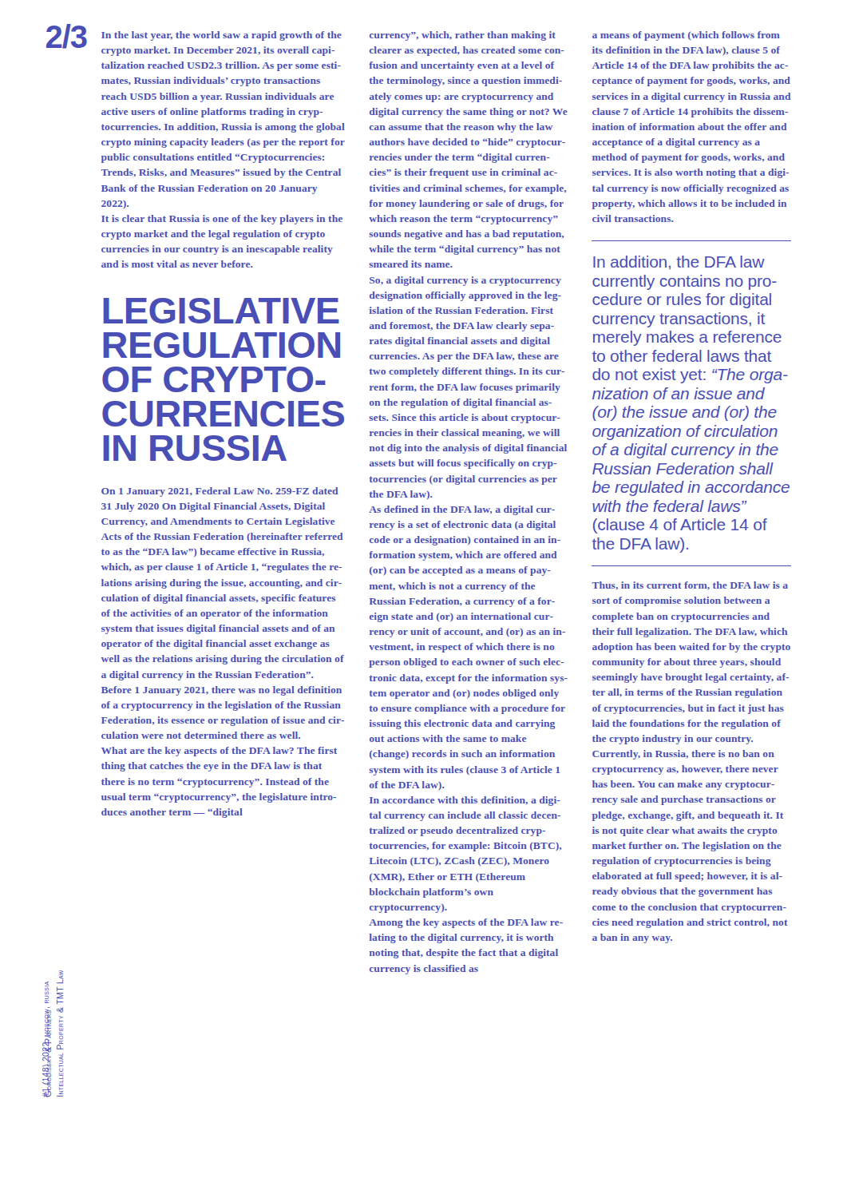2/3
#1 (148) 2022, moscow, russia
Gorodissky & Partners
Intellectual Property & TMT Law
In the last year, the world saw a rapid growth of the crypto market. In December 2021, its overall capitalization reached USD2.3 trillion. As per some estimates, Russian individuals’ crypto transactions reach USD5 billion a year. Russian individuals are active users of online platforms trading in cryptocurrencies. In addition, Russia is among the global crypto mining capacity leaders (as per the report for public consultations entitled “Cryptocurrencies: Trends, Risks, and Measures” issued by the Central Bank of the Russian Federation on 20 January 2022).
It is clear that Russia is one of the key players in the crypto market and the legal regulation of crypto currencies in our country is an inescapable reality and is most vital as never before.
Legislative
regulation
of crypto-
currencies
in Russia
On 1 January 2021, Federal Law No. 259-FZ dated 31 July 2020 On Digital Financial Assets, Digital Currency, and Amendments to Certain Legislative Acts of the Russian Federation (hereinafter referred to as the “DFA law”) became effective in Russia, which, as per clause 1 of Article 1, “regulates the relations arising during the issue, accounting, and circulation of digital financial assets, specific features of the activities of an operator of the information system that issues digital financial assets and of an operator of the digital financial asset exchange as well as the relations arising during the circulation of a digital currency in the Russian Federation”.
Before 1 January 2021, there was no legal definition of a cryptocurrency in the legislation of the Russian Federation, its essence or regulation of issue and circulation were not determined there as well.
What are the key aspects of the DFA law? The first thing that catches the eye in the DFA law is that there is no term “cryptocurrency”. Instead of the usual term “cryptocurrency”, the legislature introduces another term — “digital
currency”, which, rather than making it clearer as expected, has created some confusion and uncertainty even at a level of the terminology, since a question immediately comes up: are cryptocurrency and digital currency the same thing or not? We can assume that the reason why the law authors have decided to “hide” cryptocurrencies under the term “digital currencies” is their frequent use in criminal activities and criminal schemes, for example, for money laundering or sale of drugs, for which reason the term “cryptocurrency” sounds negative and has a bad reputation, while the term “digital currency” has not smeared its name.
So, a digital currency is a cryptocurrency designation officially approved in the legislation of the Russian Federation. First and foremost, the DFA law clearly separates digital financial assets and digital currencies. As per the DFA law, these are two completely different things. In its current form, the DFA law focuses primarily on the regulation of digital financial assets. Since this article is about cryptocurrencies in their classical meaning, we will not dig into the analysis of digital financial assets but will focus specifically on cryptocurrencies (or digital currencies as per the DFA law).
As defined in the DFA law, a digital currency is a set of electronic data (a digital code or a designation) contained in an information system, which are offered and (or) can be accepted as a means of payment, which is not a currency of the Russian Federation, a currency of a foreign state and (or) an international currency or unit of account, and (or) as an investment, in respect of which there is no person obliged to each owner of such electronic data, except for the information system operator and (or) nodes obliged only to ensure compliance with a procedure for issuing this electronic data and carrying out actions with the same to make (change) records in such an information system with its rules (clause 3 of Article 1 of the DFA law).
In accordance with this definition, a digital currency can include all classic decentralized or pseudo decentralized cryptocurrencies, for example: Bitcoin (BTC), Litecoin (LTC), ZCash (ZEC), Monero (XMR), Ether or ETH (Ethereum blockchain platform’s own cryptocurrency).
Among the key aspects of the DFA law relating to the digital currency, it is worth noting that, despite the fact that a digital currency is classified as
a means of payment (which follows from its definition in the DFA law), clause 5 of Article 14 of the DFA law prohibits the acceptance of payment for goods, works, and services in a digital currency in Russia and clause 7 of Article 14 prohibits the dissemination of information about the offer and acceptance of a digital currency as a method of payment for goods, works, and services. It is also worth noting that a digital currency is now officially recognized as property, which allows it to be included in civil transactions.
In addition, the DFA law currently contains no procedure or rules for digital currency transactions, it merely makes a reference to other federal laws that do not exist yet: “The organization of an issue and (or) the issue and (or) the organization of circulation of a digital currency in the Russian Federation shall be regulated in accordance with the federal laws” (clause 4 of Article 14 of the DFA law).
Thus, in its current form, the DFA law is a sort of compromise solution between a complete ban on cryptocurrencies and their full legalization. The DFA law, which adoption has been waited for by the crypto community for about three years, should seemingly have brought legal certainty, after all, in terms of the Russian regulation of cryptocurrencies, but in fact it just has laid the foundations for the regulation of the crypto industry in our country. Currently, in Russia, there is no ban on cryptocurrency as, however, there never has been. You can make any cryptocurrency sale and purchase transactions or pledge, exchange, gift, and bequeath it. It is not quite clear what awaits the crypto market further on. The legislation on the regulation of cryptocurrencies is being elaborated at full speed; however, it is already obvious that the government has come to the conclusion that cryptocurrencies need regulation and strict control, not a ban in any way.